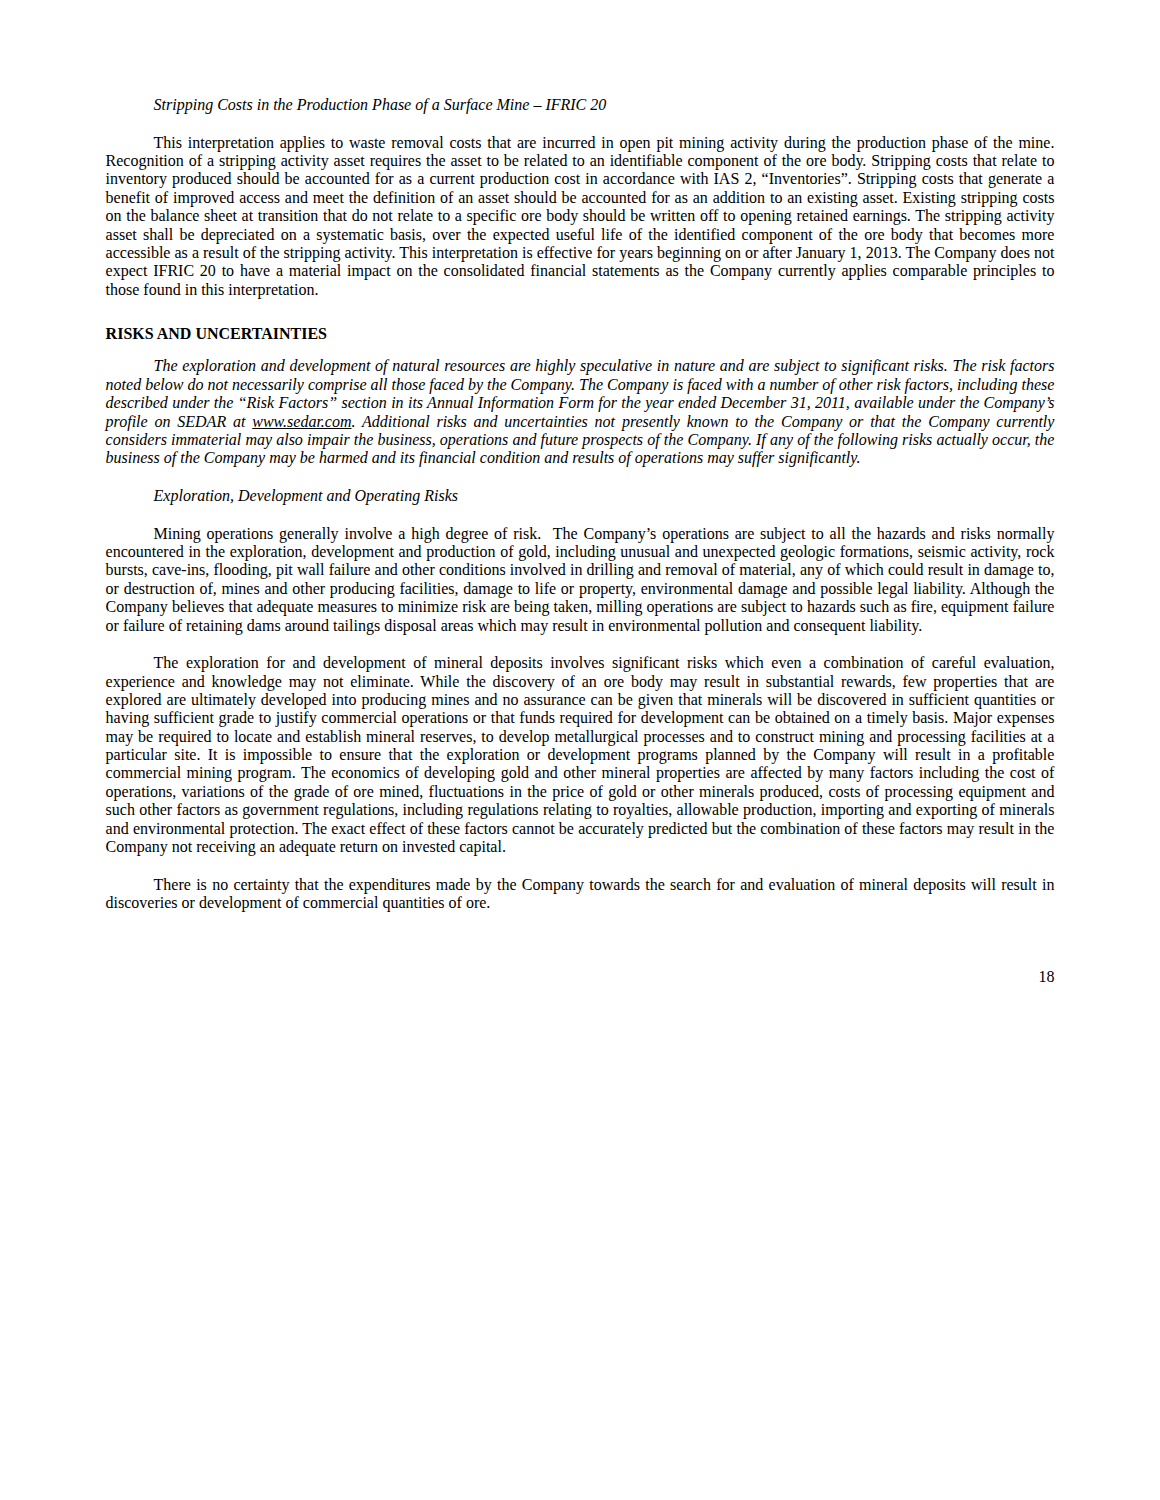Stripping Costs in the Production Phase of a Surface Mine – IFRIC 20
This interpretation applies to waste removal costs that are incurred in open pit mining activity during the production phase of the mine. Recognition of a stripping activity asset requires the asset to be related to an identifiable component of the ore body. Stripping costs that relate to inventory produced should be accounted for as a current production cost in accordance with IAS 2, “Inventories”. Stripping costs that generate a benefit of improved access and meet the definition of an asset should be accounted for as an addition to an existing asset. Existing stripping costs on the balance sheet at transition that do not relate to a specific ore body should be written off to opening retained earnings. The stripping activity asset shall be depreciated on a systematic basis, over the expected useful life of the identified component of the ore body that becomes more accessible as a result of the stripping activity. This interpretation is effective for years beginning on or after January 1, 2013. The Company does not expect IFRIC 20 to have a material impact on the consolidated financial statements as the Company currently applies comparable principles to those found in this interpretation.
RISKS AND UNCERTAINTIES
The exploration and development of natural resources are highly speculative in nature and are subject to significant risks. The risk factors noted below do not necessarily comprise all those faced by the Company. The Company is faced with a number of other risk factors, including these described under the “Risk Factors” section in its Annual Information Form for the year ended December 31, 2011, available under the Company’s profile on SEDAR at www.sedar.com. Additional risks and uncertainties not presently known to the Company or that the Company currently considers immaterial may also impair the business, operations and future prospects of the Company. If any of the following risks actually occur, the business of the Company may be harmed and its financial condition and results of operations may suffer significantly.
Exploration, Development and Operating Risks
Mining operations generally involve a high degree of risk. The Company’s operations are subject to all the hazards and risks normally encountered in the exploration, development and production of gold, including unusual and unexpected geologic formations, seismic activity, rock bursts, cave-ins, flooding, pit wall failure and other conditions involved in drilling and removal of material, any of which could result in damage to, or destruction of, mines and other producing facilities, damage to life or property, environmental damage and possible legal liability. Although the Company believes that adequate measures to minimize risk are being taken, milling operations are subject to hazards such as fire, equipment failure or failure of retaining dams around tailings disposal areas which may result in environmental pollution and consequent liability.
The exploration for and development of mineral deposits involves significant risks which even a combination of careful evaluation, experience and knowledge may not eliminate. While the discovery of an ore body may result in substantial rewards, few properties that are explored are ultimately developed into producing mines and no assurance can be given that minerals will be discovered in sufficient quantities or having sufficient grade to justify commercial operations or that funds required for development can be obtained on a timely basis. Major expenses may be required to locate and establish mineral reserves, to develop metallurgical processes and to construct mining and processing facilities at a particular site. It is impossible to ensure that the exploration or development programs planned by the Company will result in a profitable commercial mining program. The economics of developing gold and other mineral properties are affected by many factors including the cost of operations, variations of the grade of ore mined, fluctuations in the price of gold or other minerals produced, costs of processing equipment and such other factors as government regulations, including regulations relating to royalties, allowable production, importing and exporting of minerals and environmental protection. The exact effect of these factors cannot be accurately predicted but the combination of these factors may result in the Company not receiving an adequate return on invested capital.
There is no certainty that the expenditures made by the Company towards the search for and evaluation of mineral deposits will result in discoveries or development of commercial quantities of ore.
18